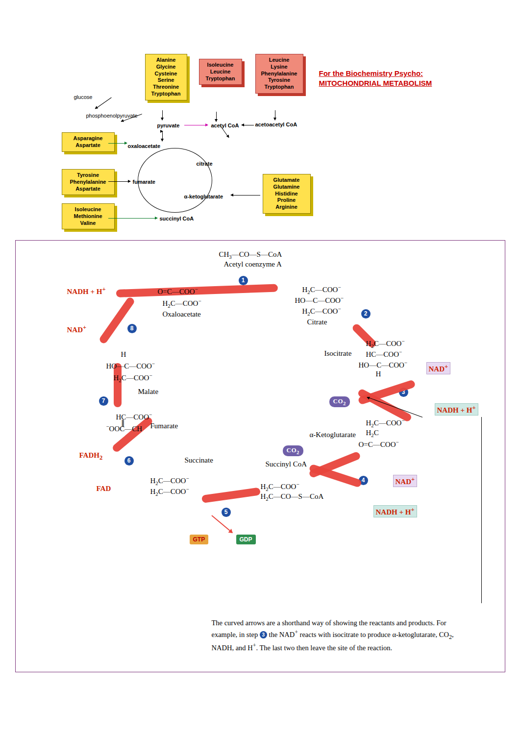For the Biochemistry Psycho:
MITOCHONDRIAL METABOLISM
Alanine
Glycine
Cysteine
Serine
Threonine
Tryptophan
Isoleucine
Leucine
Tryptophan
Leucine
Lysine
Phenylalanine
Tyrosine
Tryptophan
Asparagine
Aspartate
Tyrosine
Phenylalanine
Aspartate
Isoleucine
Methionine
Valine
Glutamate
Glutamine
Histidine
Proline
Arginine
glucose
phosphoenolpyruvate
pyruvate
acetyl CoA
acetoacetyl CoA
oxaloacetate
citrate
α-ketoglutarate
fumarate
succinyl CoA
CH3—CO—S—CoA
Acetyl coenzyme A
1
O=C—COO−
H2C—COO−
Oxaloacetate
H2C—COO−
HO—C—COO−
H2C—COO−
Citrate
2
Isocitrate
H2C—COO−
HC—COO−
HO—C—COO−
H
NAD+
3
CO2
NADH + H+
α-Ketoglutarate
H2C—COO−
H2C
O=C—COO−
CO2
4
NAD+
NADH + H+
Succinyl CoA
H2C—COO−
H2C—CO—S—CoA
5
GTP
GDP
Succinate
H2C—COO−
H2C—COO−
6
FADH2
FAD
Fumarate
HC—COO−
∥
−OOC—CH
7
Malate
H
HO—C—COO−
H2C—COO−
8
NADH + H+
NAD+
The curved arrows are a shorthand way of showing the reactants and products. For example, in step 3 the NAD+ reacts with isocitrate to produce α-ketoglutarate, CO2, NADH, and H+. The last two then leave the site of the reaction.